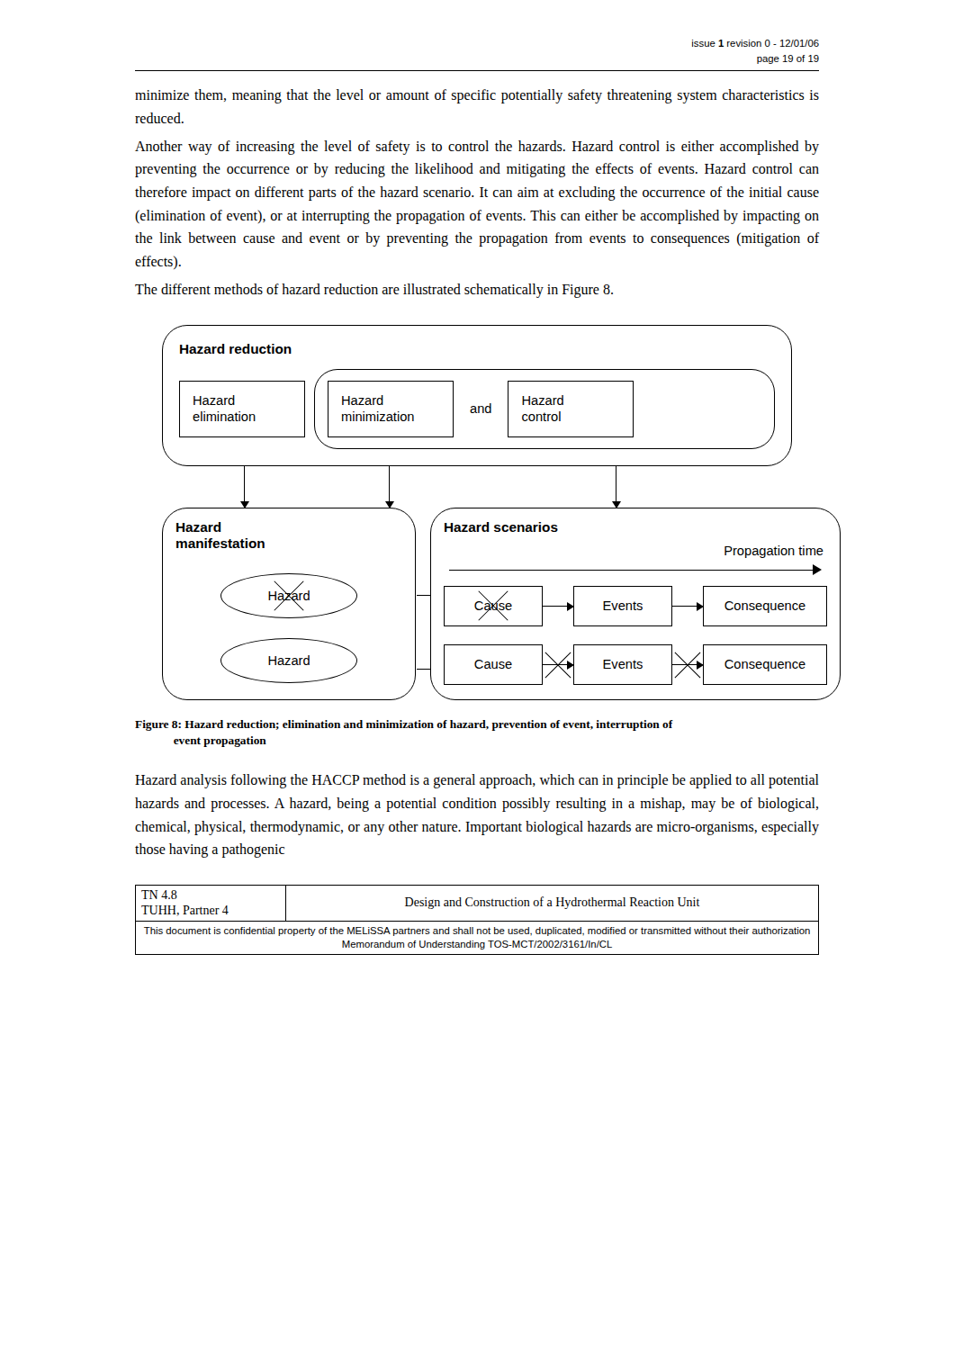issue 1 revision 0 - 12/01/06
page 19 of 19
minimize them, meaning that the level or amount of specific potentially safety threatening system characteristics is reduced.
Another way of increasing the level of safety is to control the hazards. Hazard control is either accomplished by preventing the occurrence or by reducing the likelihood and mitigating the effects of events. Hazard control can therefore impact on different parts of the hazard scenario. It can aim at excluding the occurrence of the initial cause (elimination of event), or at interrupting the propagation of events. This can either be accomplished by impacting on the link between cause and event or by preventing the propagation from events to consequences (mitigation of effects).
The different methods of hazard reduction are illustrated schematically in Figure 8.
Hazard reduction
Hazard
elimination
Hazard
minimization
and
Hazard
control
Hazard
manifestation
Hazard
Hazard
Hazard scenarios
Propagation time
Cause
Events
Consequence
Cause
Events
Consequence
Figure 8: Hazard reduction; elimination and minimization of hazard, prevention of event, interruption of event propagation
Hazard analysis following the HACCP method is a general approach, which can in principle be applied to all potential hazards and processes. A hazard, being a potential condition possibly resulting in a mishap, may be of biological, chemical, physical, thermodynamic, or any other nature. Important biological hazards are micro-organisms, especially those having a pathogenic
| TN 4.8 TUHH, Partner 4 | Design and Construction of a Hydrothermal Reaction Unit |
| This document is confidential property of the MELiSSA partners and shall not be used, duplicated, modified or transmitted without their authorization Memorandum of Understanding TOS-MCT/2002/3161/In/CL |